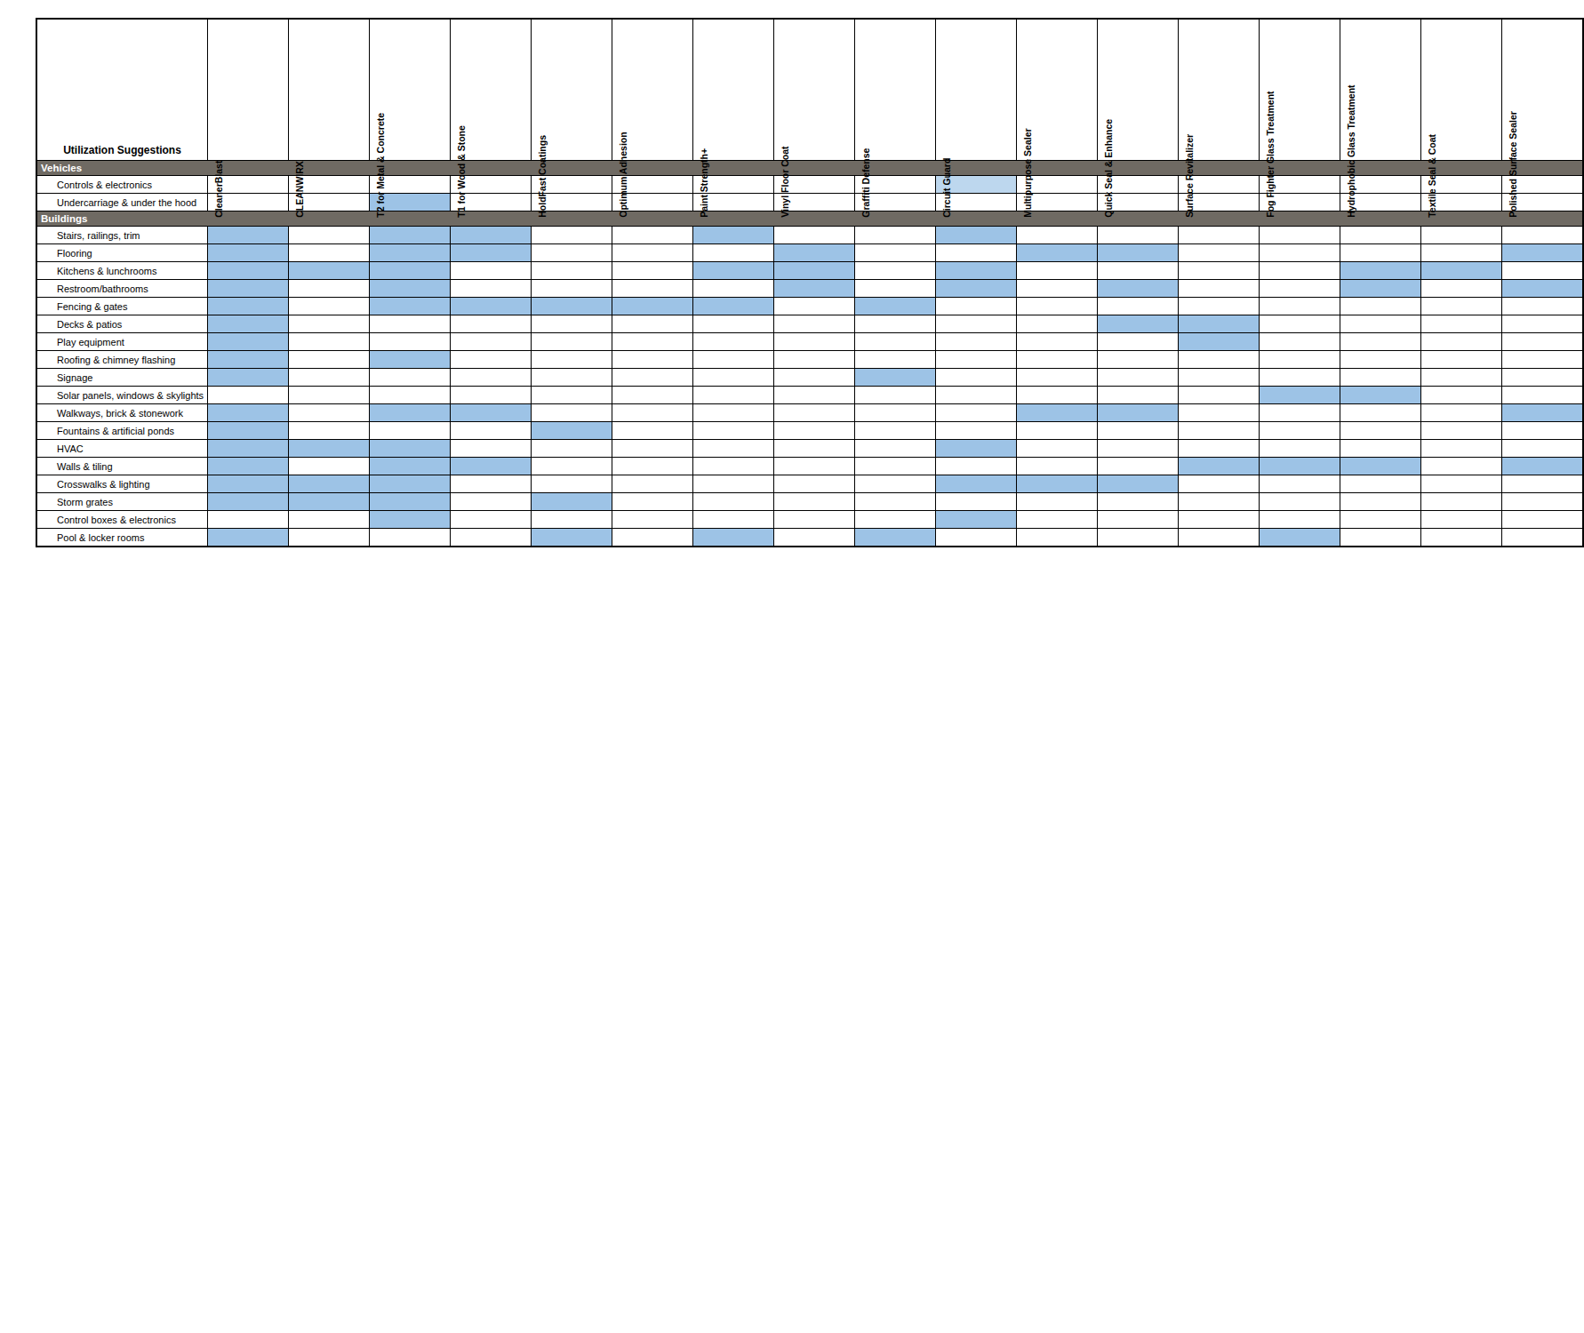| Utilization Suggestions | CleanerBlast | CLEANWIRX | T2 for Metal & Concrete | T1 for Wood & Stone | HoldFast Coatings | Optimum Adhesion | Paint Strength+ | Vinyl Floor Coat | Graffiti Defense | Circuit Guard | Multipurpose Sealer | Quick Seal & Enhance | Surface Revitalizer | Fog Fighter Glass Treatment | Hydrophobic Glass Treatment | Textile Seal & Coat | Polished Surface Sealer |
| --- | --- | --- | --- | --- | --- | --- | --- | --- | --- | --- | --- | --- | --- | --- | --- | --- | --- |
| Vehicles |
| Controls & electronics | | | | | | | | | | | | | | | | | |
| Undercarriage & under the hood | | | | | | | | | | | | | | | | | |
| Buildings |
| Stairs, railings, trim | | | | | | | | | | | | | | | | | |
| Flooring | | | | | | | | | | | | | | | | | |
| Kitchens & lunchrooms | | | | | | | | | | | | | | | | | |
| Restroom/bathrooms | | | | | | | | | | | | | | | | | |
| Fencing & gates | | | | | | | | | | | | | | | | | |
| Decks & patios | | | | | | | | | | | | | | | | | |
| Play equipment | | | | | | | | | | | | | | | | | |
| Roofing & chimney flashing | | | | | | | | | | | | | | | | | |
| Signage | | | | | | | | | | | | | | | | | |
| Solar panels, windows & skylights | | | | | | | | | | | | | | | | | |
| Walkways, brick & stonework | | | | | | | | | | | | | | | | | |
| Fountains & artificial ponds | | | | | | | | | | | | | | | | | |
| HVAC | | | | | | | | | | | | | | | | | |
| Walls & tiling | | | | | | | | | | | | | | | | | |
| Crosswalks & lighting | | | | | | | | | | | | | | | | | |
| Storm grates | | | | | | | | | | | | | | | | | |
| Control boxes & electronics | | | | | | | | | | | | | | | | | |
| Pool & locker rooms | | | | | | | | | | | | | | | | | |